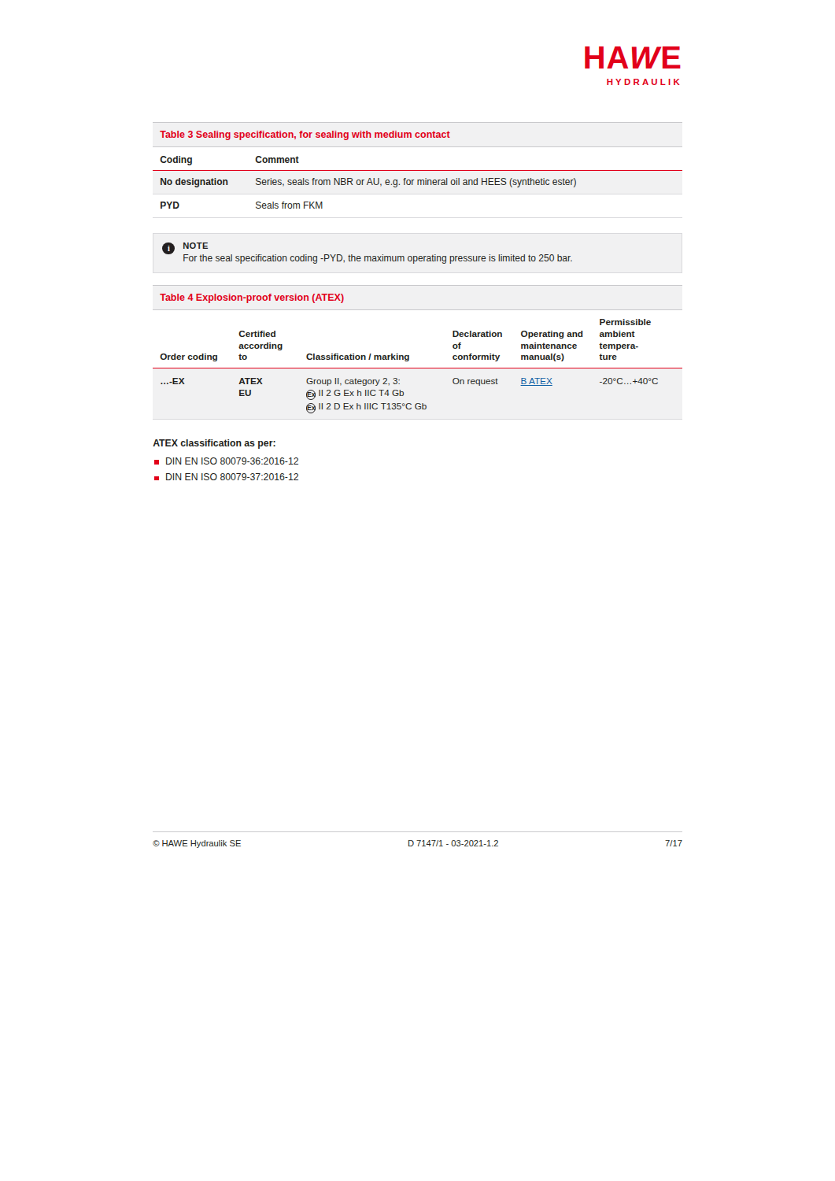HAWE
HYDRAULIK
Table 3 Sealing specification, for sealing with medium contact
| Coding | Comment |
| --- | --- |
| No designation | Series, seals from NBR or AU, e.g. for mineral oil and HEES (synthetic ester) |
| PYD | Seals from FKM |
i
NOTE
For the seal specification coding -PYD, the maximum operating pressure is limited to 250 bar.
Table 4 Explosion-proof version (ATEX)
| Order coding | Certified according to | Classification / marking | Declaration of conformity | Operating and maintenance manual(s) | Permissible ambient tempera‑ ture |
| --- | --- | --- | --- | --- | --- |
| …-EX | ATEX EU | Group II, category 2, 3: Ex II 2 G Ex h IIC T4 Gb Ex II 2 D Ex h IIIC T135°C Gb | On request | B ATEX | -20°C…+40°C |
ATEX classification as per:
DIN EN ISO 80079-36:2016-12
DIN EN ISO 80079-37:2016-12
© HAWE Hydraulik SE
D 7147/1 - 03-2021-1.2
7/17